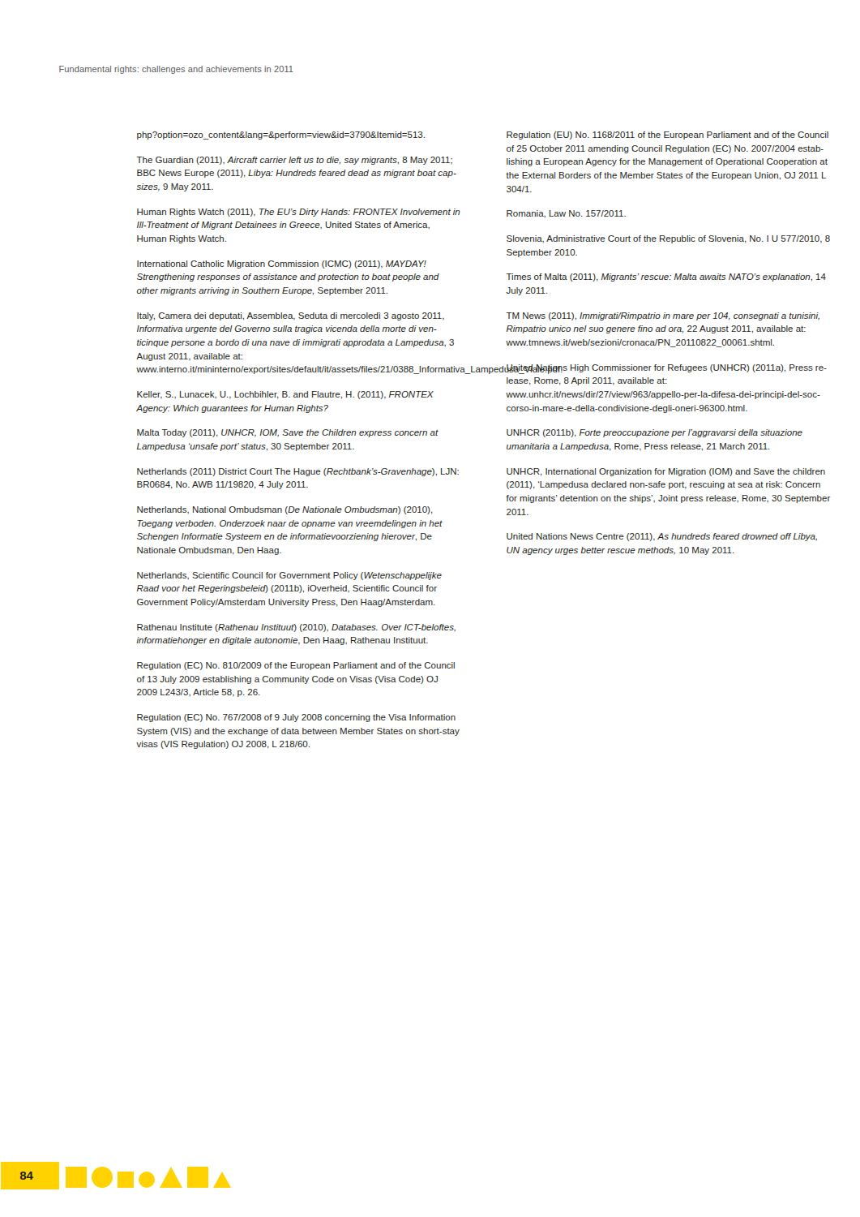Fundamental rights: challenges and achievements in 2011
php?option=ozo_content&lang=&perform=view&id=3790&Itemid=513.
The Guardian (2011), Aircraft carrier left us to die, say migrants, 8 May 2011; BBC News Europe (2011), Libya: Hundreds feared dead as migrant boat capsizes, 9 May 2011.
Human Rights Watch (2011), The EU’s Dirty Hands: FRONTEX Involvement in Ill-Treatment of Migrant Detainees in Greece, United States of America, Human Rights Watch.
International Catholic Migration Commission (ICMC) (2011), MAYDAY! Strengthening responses of assistance and protection to boat people and other migrants arriving in Southern Europe, September 2011.
Italy, Camera dei deputati, Assemblea, Seduta di mercoledì 3 agosto 2011, Informativa urgente del Governo sulla tragica vicenda della morte di venticinque persone a bordo di una nave di immigrati approdata a Lampedusa, 3 August 2011, available at: www.interno.it/mininterno/export/sites/default/it/assets/files/21/0388_Informativa_Lampedusa_Viale.pdf.
Keller, S., Lunacek, U., Lochbihler, B. and Flautre, H. (2011), FRONTEX Agency: Which guarantees for Human Rights?
Malta Today (2011), UNHCR, IOM, Save the Children express concern at Lampedusa ‘unsafe port’ status, 30 September 2011.
Netherlands (2011) District Court The Hague (Rechtbank’s-Gravenhage), LJN: BR0684, No. AWB 11/19820, 4 July 2011.
Netherlands, National Ombudsman (De Nationale Ombudsman) (2010), Toegang verboden. Onderzoek naar de opname van vreemdelingen in het Schengen Informatie Systeem en de informatievoorziening hierover, De Nationale Ombudsman, Den Haag.
Netherlands, Scientific Council for Government Policy (Wetenschappelijke Raad voor het Regeringsbeleid) (2011b), iOverheid, Scientific Council for Government Policy/Amsterdam University Press, Den Haag/Amsterdam.
Rathenau Institute (Rathenau Instituut) (2010), Databases. Over ICT-beloftes, informatiehonger en digitale autonomie, Den Haag, Rathenau Instituut.
Regulation (EC) No. 810/2009 of the European Parliament and of the Council of 13 July 2009 establishing a Community Code on Visas (Visa Code) OJ 2009 L243/3, Article 58, p. 26.
Regulation (EC) No. 767/2008 of 9 July 2008 concerning the Visa Information System (VIS) and the exchange of data between Member States on short-stay visas (VIS Regulation) OJ 2008, L 218/60.
Regulation (EU) No. 1168/2011 of the European Parliament and of the Council of 25 October 2011 amending Council Regulation (EC) No. 2007/2004 establishing a European Agency for the Management of Operational Cooperation at the External Borders of the Member States of the European Union, OJ 2011 L 304/1.
Romania, Law No. 157/2011.
Slovenia, Administrative Court of the Republic of Slovenia, No. I U 577/2010, 8 September 2010.
Times of Malta (2011), Migrants’ rescue: Malta awaits NATO’s explanation, 14 July 2011.
TM News (2011), Immigrati/Rimpatrio in mare per 104, consegnati a tunisini, Rimpatrio unico nel suo genere fino ad ora, 22 August 2011, available at: www.tmnews.it/web/sezioni/cronaca/PN_20110822_00061.shtml.
United Nations High Commissioner for Refugees (UNHCR) (2011a), Press release, Rome, 8 April 2011, available at: www.unhcr.it/news/dir/27/view/963/appello-per-la-difesa-dei-principi-del-soccorso-in-mare-e-della-condivisione-degli-oneri-96300.html.
UNHCR (2011b), Forte preoccupazione per l’aggravarsi della situazione umanitaria a Lampedusa, Rome, Press release, 21 March 2011.
UNHCR, International Organization for Migration (IOM) and Save the children (2011), ‘Lampedusa declared non-safe port, rescuing at sea at risk: Concern for migrants’ detention on the ships’, Joint press release, Rome, 30 September 2011.
United Nations News Centre (2011), As hundreds feared drowned off Libya, UN agency urges better rescue methods, 10 May 2011.
84